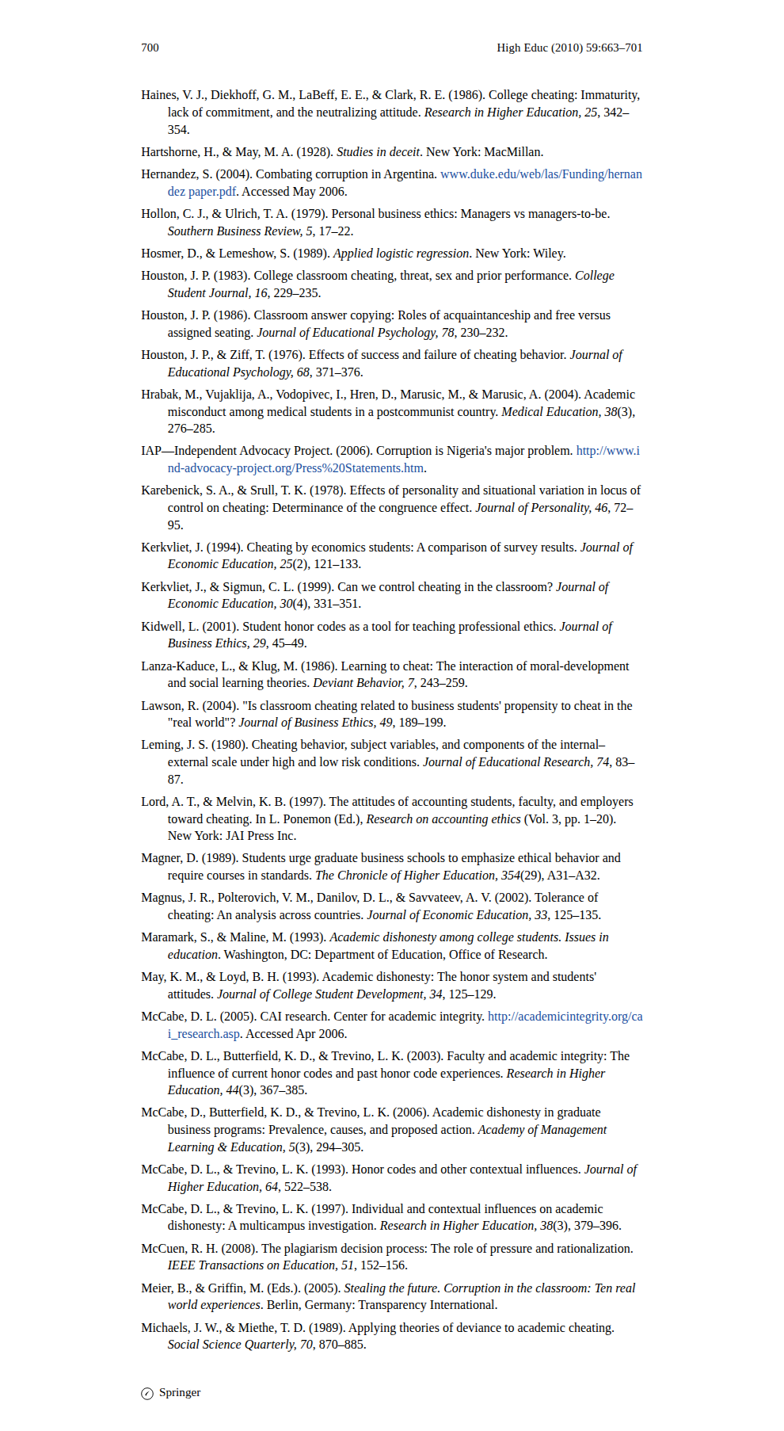700 High Educ (2010) 59:663–701
Haines, V. J., Diekhoff, G. M., LaBeff, E. E., & Clark, R. E. (1986). College cheating: Immaturity, lack of commitment, and the neutralizing attitude. Research in Higher Education, 25, 342–354.
Hartshorne, H., & May, M. A. (1928). Studies in deceit. New York: MacMillan.
Hernandez, S. (2004). Combating corruption in Argentina. www.duke.edu/web/las/Funding/hernandez paper.pdf. Accessed May 2006.
Hollon, C. J., & Ulrich, T. A. (1979). Personal business ethics: Managers vs managers-to-be. Southern Business Review, 5, 17–22.
Hosmer, D., & Lemeshow, S. (1989). Applied logistic regression. New York: Wiley.
Houston, J. P. (1983). College classroom cheating, threat, sex and prior performance. College Student Journal, 16, 229–235.
Houston, J. P. (1986). Classroom answer copying: Roles of acquaintanceship and free versus assigned seating. Journal of Educational Psychology, 78, 230–232.
Houston, J. P., & Ziff, T. (1976). Effects of success and failure of cheating behavior. Journal of Educational Psychology, 68, 371–376.
Hrabak, M., Vujaklija, A., Vodopivec, I., Hren, D., Marusic, M., & Marusic, A. (2004). Academic misconduct among medical students in a postcommunist country. Medical Education, 38(3), 276–285.
IAP—Independent Advocacy Project. (2006). Corruption is Nigeria's major problem. http://www.ind-advocacy-project.org/Press%20Statements.htm.
Karebenick, S. A., & Srull, T. K. (1978). Effects of personality and situational variation in locus of control on cheating: Determinance of the congruence effect. Journal of Personality, 46, 72–95.
Kerkvliet, J. (1994). Cheating by economics students: A comparison of survey results. Journal of Economic Education, 25(2), 121–133.
Kerkvliet, J., & Sigmun, C. L. (1999). Can we control cheating in the classroom? Journal of Economic Education, 30(4), 331–351.
Kidwell, L. (2001). Student honor codes as a tool for teaching professional ethics. Journal of Business Ethics, 29, 45–49.
Lanza-Kaduce, L., & Klug, M. (1986). Learning to cheat: The interaction of moral-development and social learning theories. Deviant Behavior, 7, 243–259.
Lawson, R. (2004). "Is classroom cheating related to business students' propensity to cheat in the "real world"? Journal of Business Ethics, 49, 189–199.
Leming, J. S. (1980). Cheating behavior, subject variables, and components of the internal–external scale under high and low risk conditions. Journal of Educational Research, 74, 83–87.
Lord, A. T., & Melvin, K. B. (1997). The attitudes of accounting students, faculty, and employers toward cheating. In L. Ponemon (Ed.), Research on accounting ethics (Vol. 3, pp. 1–20). New York: JAI Press Inc.
Magner, D. (1989). Students urge graduate business schools to emphasize ethical behavior and require courses in standards. The Chronicle of Higher Education, 354(29), A31–A32.
Magnus, J. R., Polterovich, V. M., Danilov, D. L., & Savvateev, A. V. (2002). Tolerance of cheating: An analysis across countries. Journal of Economic Education, 33, 125–135.
Maramark, S., & Maline, M. (1993). Academic dishonesty among college students. Issues in education. Washington, DC: Department of Education, Office of Research.
May, K. M., & Loyd, B. H. (1993). Academic dishonesty: The honor system and students' attitudes. Journal of College Student Development, 34, 125–129.
McCabe, D. L. (2005). CAI research. Center for academic integrity. http://academicintegrity.org/cai_research.asp. Accessed Apr 2006.
McCabe, D. L., Butterfield, K. D., & Trevino, L. K. (2003). Faculty and academic integrity: The influence of current honor codes and past honor code experiences. Research in Higher Education, 44(3), 367–385.
McCabe, D., Butterfield, K. D., & Trevino, L. K. (2006). Academic dishonesty in graduate business programs: Prevalence, causes, and proposed action. Academy of Management Learning & Education, 5(3), 294–305.
McCabe, D. L., & Trevino, L. K. (1993). Honor codes and other contextual influences. Journal of Higher Education, 64, 522–538.
McCabe, D. L., & Trevino, L. K. (1997). Individual and contextual influences on academic dishonesty: A multicampus investigation. Research in Higher Education, 38(3), 379–396.
McCuen, R. H. (2008). The plagiarism decision process: The role of pressure and rationalization. IEEE Transactions on Education, 51, 152–156.
Meier, B., & Griffin, M. (Eds.). (2005). Stealing the future. Corruption in the classroom: Ten real world experiences. Berlin, Germany: Transparency International.
Michaels, J. W., & Miethe, T. D. (1989). Applying theories of deviance to academic cheating. Social Science Quarterly, 70, 870–885.
Springer